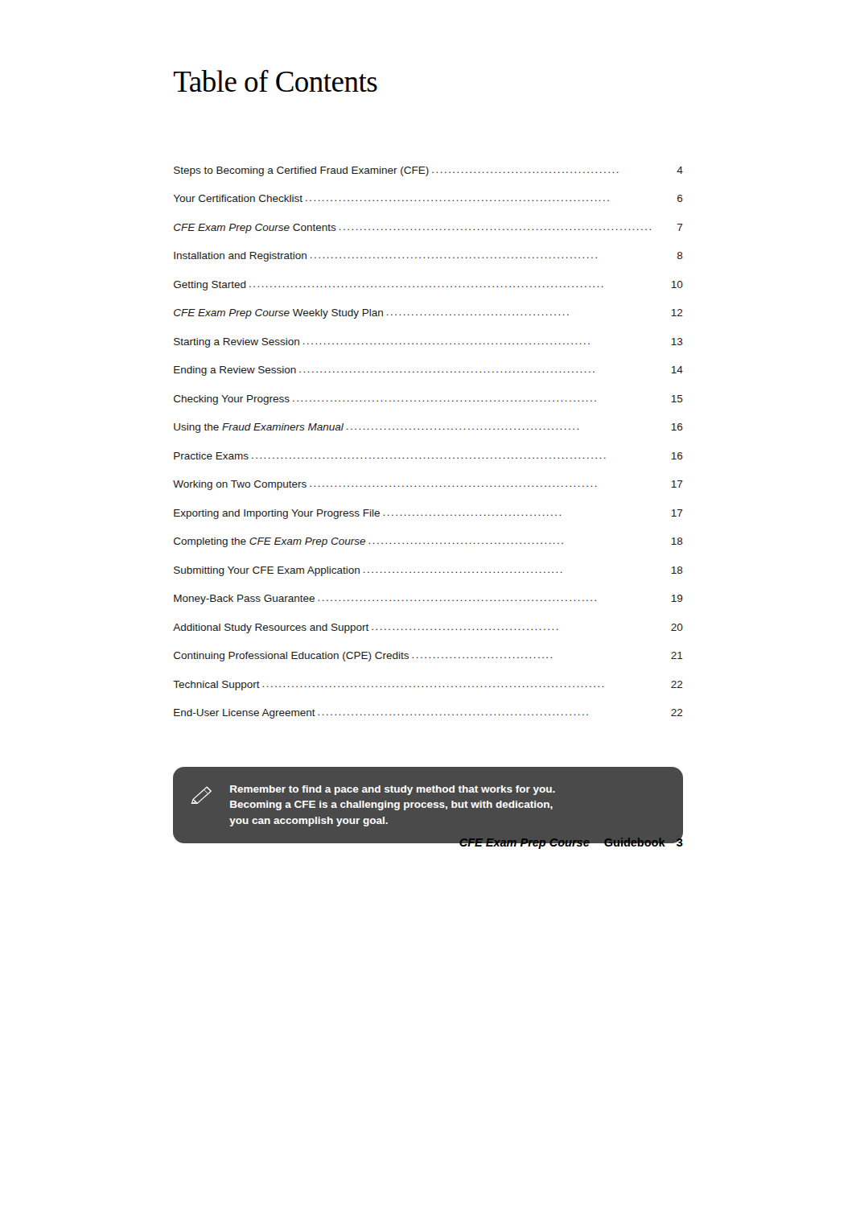Table of Contents
Steps to Becoming a Certified Fraud Examiner (CFE) ............................................. 4
Your Certification Checklist ......................................................................... 6
CFE Exam Prep Course Contents ........................................................................... 7
Installation and Registration ..................................................................... 8
Getting Started ..................................................................................... 10
CFE Exam Prep Course Weekly Study Plan ............................................ 12
Starting a Review Session ..................................................................... 13
Ending a Review Session ....................................................................... 14
Checking Your Progress ......................................................................... 15
Using the Fraud Examiners Manual ........................................................ 16
Practice Exams ..................................................................................... 16
Working on Two Computers ..................................................................... 17
Exporting and Importing Your Progress File ........................................... 17
Completing the CFE Exam Prep Course ............................................... 18
Submitting Your CFE Exam Application ................................................ 18
Money-Back Pass Guarantee ................................................................... 19
Additional Study Resources and Support ............................................. 20
Continuing Professional Education (CPE) Credits .................................. 21
Technical Support .................................................................................. 22
End-User License Agreement ................................................................. 22
Remember to find a pace and study method that works for you.
Becoming a CFE is a challenging process, but with dedication,
you can accomplish your goal.
CFE Exam Prep Course Guidebook 3